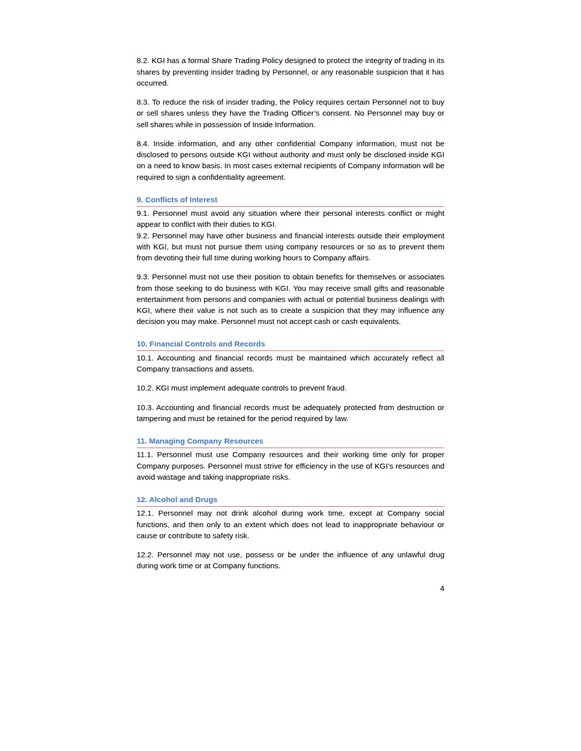8.2. KGI has a formal Share Trading Policy designed to protect the integrity of trading in its shares by preventing insider trading by Personnel, or any reasonable suspicion that it has occurred.
8.3. To reduce the risk of insider trading, the Policy requires certain Personnel not to buy or sell shares unless they have the Trading Officer’s consent. No Personnel may buy or sell shares while in possession of Inside Information.
8.4. Inside information, and any other confidential Company information, must not be disclosed to persons outside KGI without authority and must only be disclosed inside KGI on a need to know basis. In most cases external recipients of Company information will be required to sign a confidentiality agreement.
9. Conflicts of Interest
9.1. Personnel must avoid any situation where their personal interests conflict or might appear to conflict with their duties to KGI.
9.2. Personnel may have other business and financial interests outside their employment with KGI, but must not pursue them using company resources or so as to prevent them from devoting their full time during working hours to Company affairs.
9.3. Personnel must not use their position to obtain benefits for themselves or associates from those seeking to do business with KGI. You may receive small gifts and reasonable entertainment from persons and companies with actual or potential business dealings with KGI, where their value is not such as to create a suspicion that they may influence any decision you may make. Personnel must not accept cash or cash equivalents.
10. Financial Controls and Records
10.1. Accounting and financial records must be maintained which accurately reflect all Company transactions and assets.
10.2. KGI must implement adequate controls to prevent fraud.
10.3. Accounting and financial records must be adequately protected from destruction or tampering and must be retained for the period required by law.
11. Managing Company Resources
11.1. Personnel must use Company resources and their working time only for proper Company purposes. Personnel must strive for efficiency in the use of KGI’s resources and avoid wastage and taking inappropriate risks.
12. Alcohol and Drugs
12.1. Personnel may not drink alcohol during work time, except at Company social functions, and then only to an extent which does not lead to inappropriate behaviour or cause or contribute to safety risk.
12.2. Personnel may not use, possess or be under the influence of any unlawful drug during work time or at Company functions.
4